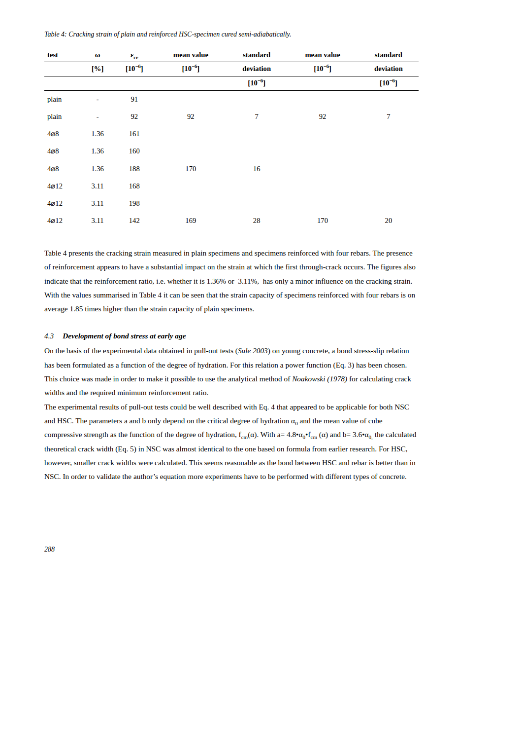Table 4: Cracking strain of plain and reinforced HSC-specimen cured semi-adiabatically.
| test | ω | ε cr | mean value | standard | mean value | standard |
| --- | --- | --- | --- | --- | --- | --- |
| | [%] | [10 −6 ] | [10 −6 ] | deviation | [10 −6 ] | deviation |
| | | | | [10 −6 ] | | [10 −6 ] |
| plain | - | 91 | 92 | 7 | 92 | 7 |
| plain | - | 92 |
| 4⌀8 | 1.36 | 161 | 170 | 16 | 170 | 20 |
| 4⌀8 | 1.36 | 160 |
| 4⌀8 | 1.36 | 188 |
| 4⌀12 | 3.11 | 168 | 169 | 28 |
| 4⌀12 | 3.11 | 198 |
| 4⌀12 | 3.11 | 142 |
Table 4 presents the cracking strain measured in plain specimens and specimens reinforced with four rebars. The presence of reinforcement appears to have a substantial impact on the strain at which the first through-crack occurs. The figures also indicate that the reinforcement ratio, i.e. whether it is 1.36% or 3.11%, has only a minor influence on the cracking strain. With the values summarised in Table 4 it can be seen that the strain capacity of specimens reinforced with four rebars is on average 1.85 times higher than the strain capacity of plain specimens.
4.3 Development of bond stress at early age
On the basis of the experimental data obtained in pull-out tests (Sule 2003) on young concrete, a bond stress-slip relation has been formulated as a function of the degree of hydration. For this relation a power function (Eq. 3) has been chosen. This choice was made in order to make it possible to use the analytical method of Noakowski (1978) for calculating crack widths and the required minimum reinforcement ratio.
The experimental results of pull-out tests could be well described with Eq. 4 that appeared to be applicable for both NSC and HSC. The parameters a and b only depend on the critical degree of hydration α0 and the mean value of cube compressive strength as the function of the degree of hydration, fcm(α). With a= 4.8•α0•fcm (α) and b= 3.6•α0, the calculated theoretical crack width (Eq. 5) in NSC was almost identical to the one based on formula from earlier research. For HSC, however, smaller crack widths were calculated. This seems reasonable as the bond between HSC and rebar is better than in NSC. In order to validate the author’s equation more experiments have to be performed with different types of concrete.
288